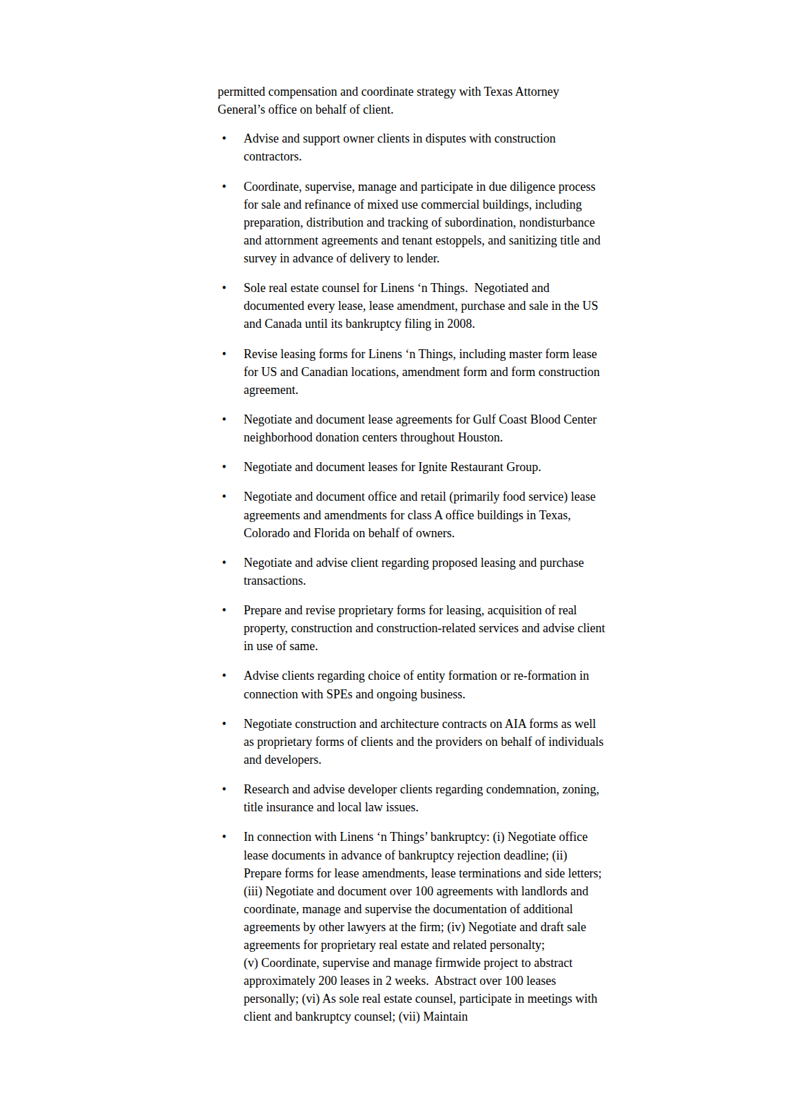permitted compensation and coordinate strategy with Texas Attorney General’s office on behalf of client.
Advise and support owner clients in disputes with construction contractors.
Coordinate, supervise, manage and participate in due diligence process for sale and refinance of mixed use commercial buildings, including preparation, distribution and tracking of subordination, nondisturbance and attornment agreements and tenant estoppels, and sanitizing title and survey in advance of delivery to lender.
Sole real estate counsel for Linens ‘n Things. Negotiated and documented every lease, lease amendment, purchase and sale in the US and Canada until its bankruptcy filing in 2008.
Revise leasing forms for Linens ‘n Things, including master form lease for US and Canadian locations, amendment form and form construction agreement.
Negotiate and document lease agreements for Gulf Coast Blood Center neighborhood donation centers throughout Houston.
Negotiate and document leases for Ignite Restaurant Group.
Negotiate and document office and retail (primarily food service) lease agreements and amendments for class A office buildings in Texas, Colorado and Florida on behalf of owners.
Negotiate and advise client regarding proposed leasing and purchase transactions.
Prepare and revise proprietary forms for leasing, acquisition of real property, construction and construction-related services and advise client in use of same.
Advise clients regarding choice of entity formation or re-formation in connection with SPEs and ongoing business.
Negotiate construction and architecture contracts on AIA forms as well as proprietary forms of clients and the providers on behalf of individuals and developers.
Research and advise developer clients regarding condemnation, zoning, title insurance and local law issues.
In connection with Linens ‘n Things’ bankruptcy: (i) Negotiate office lease documents in advance of bankruptcy rejection deadline; (ii) Prepare forms for lease amendments, lease terminations and side letters; (iii) Negotiate and document over 100 agreements with landlords and coordinate, manage and supervise the documentation of additional agreements by other lawyers at the firm; (iv) Negotiate and draft sale agreements for proprietary real estate and related personalty;
(v) Coordinate, supervise and manage firmwide project to abstract approximately 200 leases in 2 weeks. Abstract over 100 leases personally; (vi) As sole real estate counsel, participate in meetings with client and bankruptcy counsel; (vii) Maintain